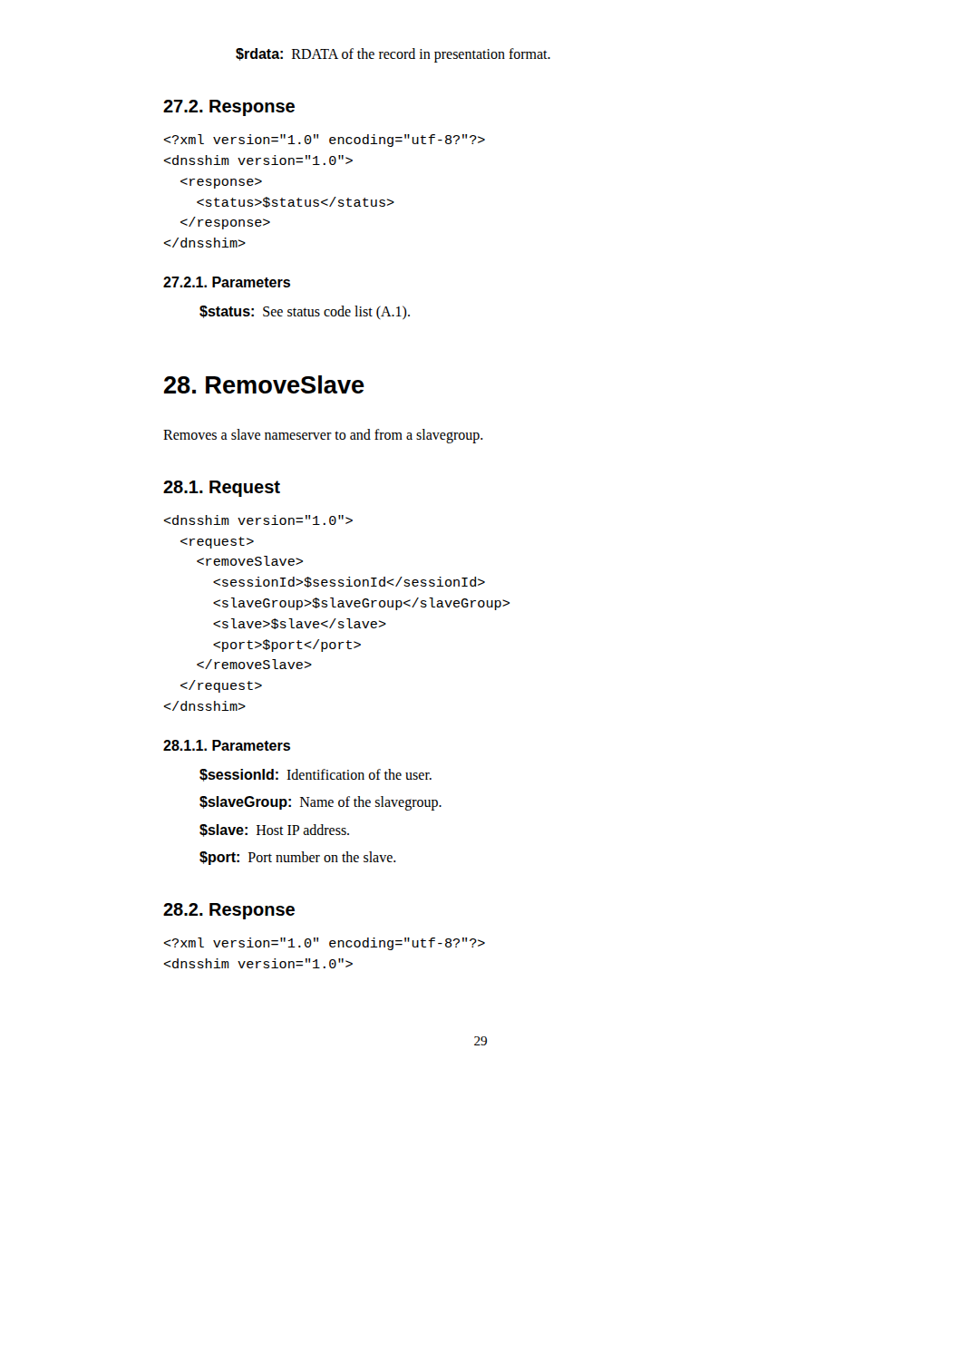$rdata:
RDATA of the record in presentation format.
27.2. Response
<?xml version="1.0" encoding="utf-8?"?>
<dnsshim version="1.0">
  <response>
    <status>$status</status>
  </response>
</dnsshim>
27.2.1. Parameters
$status:
See status code list (A.1).
28. RemoveSlave
Removes a slave nameserver to and from a slavegroup.
28.1. Request
<dnsshim version="1.0">
  <request>
    <removeSlave>
      <sessionId>$sessionId</sessionId>
      <slaveGroup>$slaveGroup</slaveGroup>
      <slave>$slave</slave>
      <port>$port</port>
    </removeSlave>
  </request>
</dnsshim>
28.1.1. Parameters
$sessionId:
Identification of the user.
$slaveGroup:
Name of the slavegroup.
$slave:
Host IP address.
$port:
Port number on the slave.
28.2. Response
<?xml version="1.0" encoding="utf-8?"?>
<dnsshim version="1.0">
29